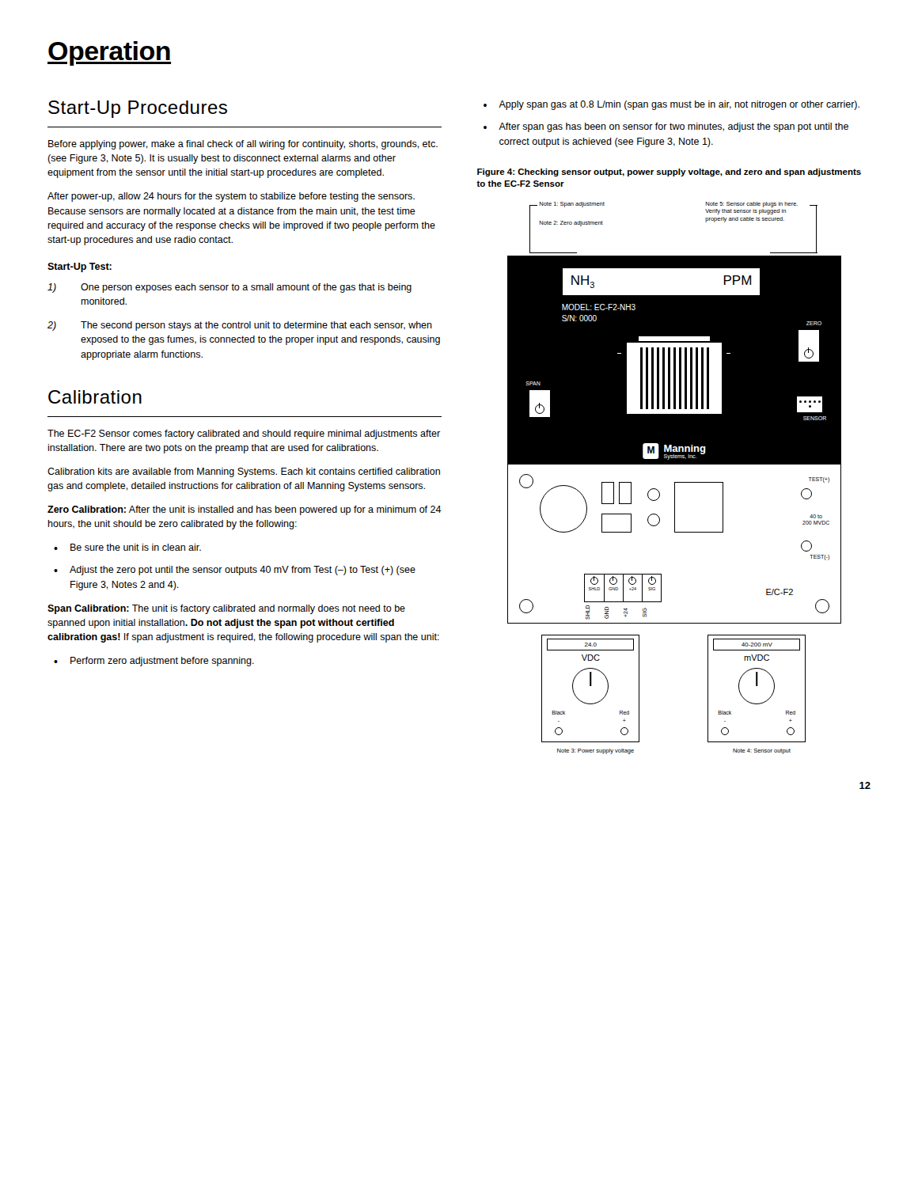Operation
Start-Up Procedures
Before applying power, make a final check of all wiring for continuity, shorts, grounds, etc. (see Figure 3, Note 5). It is usually best to disconnect external alarms and other equipment from the sensor until the initial start-up procedures are completed.
After power-up, allow 24 hours for the system to stabilize before testing the sensors. Because sensors are normally located at a distance from the main unit, the test time required and accuracy of the response checks will be improved if two people perform the start-up procedures and use radio contact.
Start-Up Test:
One person exposes each sensor to a small amount of the gas that is being monitored.
The second person stays at the control unit to determine that each sensor, when exposed to the gas fumes, is connected to the proper input and responds, causing appropriate alarm functions.
Calibration
The EC-F2 Sensor comes factory calibrated and should require minimal adjustments after installation. There are two pots on the preamp that are used for calibrations.
Calibration kits are available from Manning Systems. Each kit contains certified calibration gas and complete, detailed instructions for calibration of all Manning Systems sensors.
Zero Calibration: After the unit is installed and has been powered up for a minimum of 24 hours, the unit should be zero calibrated by the following:
Be sure the unit is in clean air.
Adjust the zero pot until the sensor outputs 40 mV from Test (–) to Test (+) (see Figure 3, Notes 2 and 4).
Span Calibration: The unit is factory calibrated and normally does not need to be spanned upon initial installation. Do not adjust the span pot without certified calibration gas! If span adjustment is required, the following procedure will span the unit:
Perform zero adjustment before spanning.
Apply span gas at 0.8 L/min (span gas must be in air, not nitrogen or other carrier).
After span gas has been on sensor for two minutes, adjust the span pot until the correct output is achieved (see Figure 3, Note 1).
Figure 4: Checking sensor output, power supply voltage, and zero and span adjustments to the EC-F2 Sensor
Note 1: Span adjustment
Note 2: Zero adjustment
Note 5: Sensor cable plugs in here. Verify that sensor is plugged in properly and cable is secured.
NH3 PPM
MODEL: EC-F2-NH3
S/N: 0000
ZERO
SPAN
SENSOR
M
ManningSystems, Inc.
TEST(+)
40 to
200 MVDC
TEST(-)
SHLD
GND
+24
SIG
SHLD GND+24 SIG
E/C-F2
24.0
VDC
Black
-
Red
+
40-200 mV
mVDC
Black
-
Red
+
Note 3: Power supply voltage
Note 4: Sensor output
12